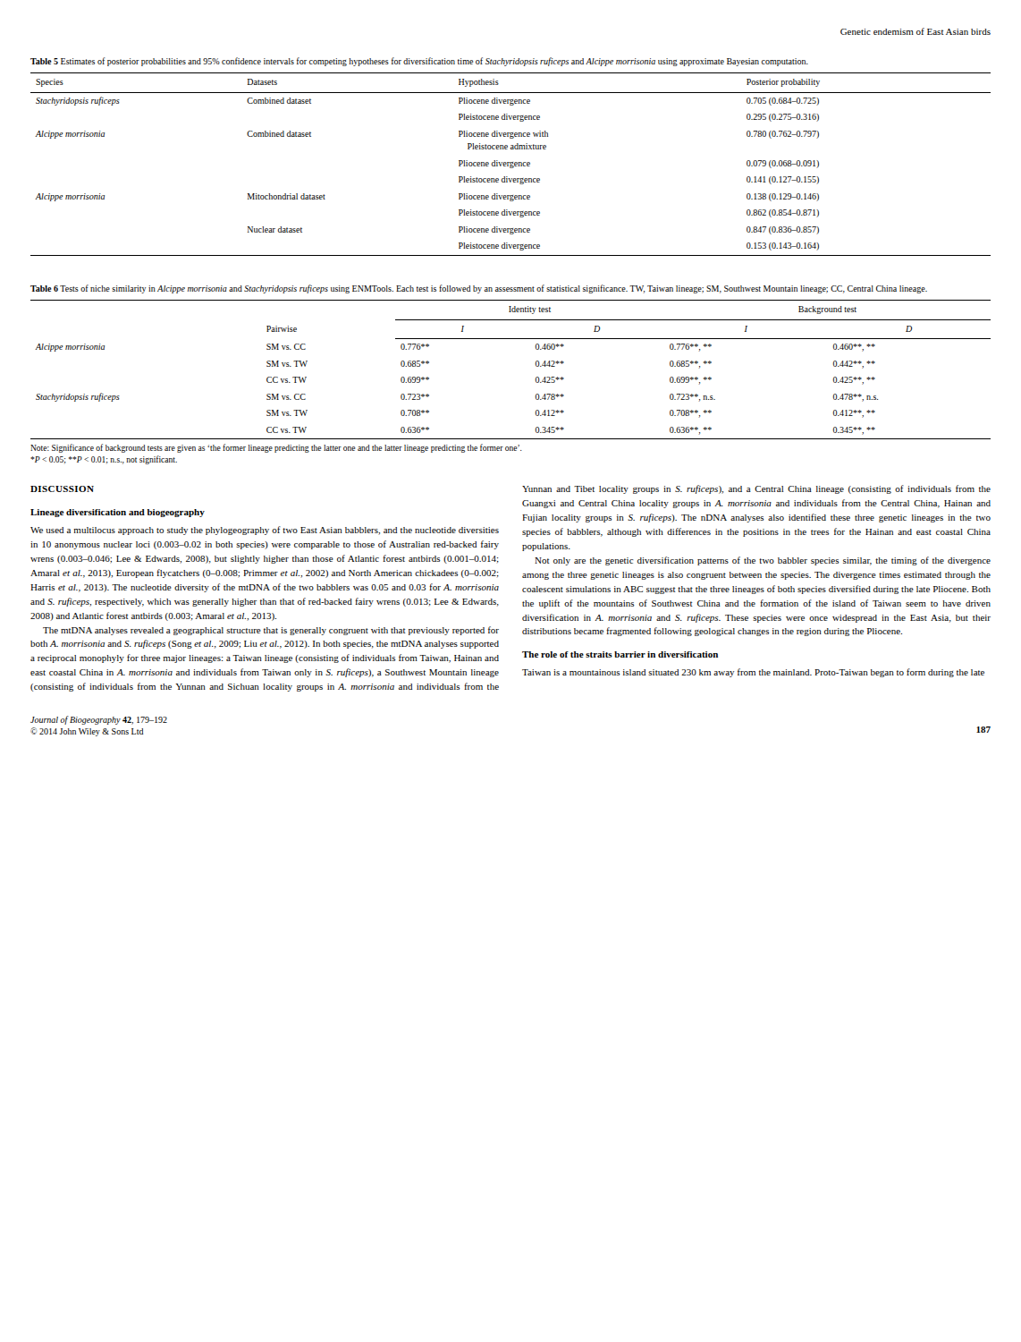Genetic endemism of East Asian birds
Table 5 Estimates of posterior probabilities and 95% confidence intervals for competing hypotheses for diversification time of Stachyridopsis ruficeps and Alcippe morrisonia using approximate Bayesian computation.
| Species | Datasets | Hypothesis | Posterior probability |
| --- | --- | --- | --- |
| Stachyridopsis ruficeps | Combined dataset | Pliocene divergence | 0.705 (0.684–0.725) |
| | | Pleistocene divergence | 0.295 (0.275–0.316) |
| Alcippe morrisonia | Combined dataset | Pliocene divergence with Pleistocene admixture | 0.780 (0.762–0.797) |
| | | Pliocene divergence | 0.079 (0.068–0.091) |
| | | Pleistocene divergence | 0.141 (0.127–0.155) |
| Alcippe morrisonia | Mitochondrial dataset | Pliocene divergence | 0.138 (0.129–0.146) |
| | | Pleistocene divergence | 0.862 (0.854–0.871) |
| | Nuclear dataset | Pliocene divergence | 0.847 (0.836–0.857) |
| | | Pleistocene divergence | 0.153 (0.143–0.164) |
Table 6 Tests of niche similarity in Alcippe morrisonia and Stachyridopsis ruficeps using ENMTools. Each test is followed by an assessment of statistical significance. TW, Taiwan lineage; SM, Southwest Mountain lineage; CC, Central China lineage.
| | Pairwise | Identity test | Background test |
| --- | --- | --- | --- |
| I | D | I | D |
| Alcippe morrisonia | SM vs. CC | 0.776** | 0.460** | 0.776**, ** | 0.460**, ** |
| | SM vs. TW | 0.685** | 0.442** | 0.685**, ** | 0.442**, ** |
| | CC vs. TW | 0.699** | 0.425** | 0.699**, ** | 0.425**, ** |
| Stachyridopsis ruficeps | SM vs. CC | 0.723** | 0.478** | 0.723**, n.s. | 0.478**, n.s. |
| | SM vs. TW | 0.708** | 0.412** | 0.708**, ** | 0.412**, ** |
| | CC vs. TW | 0.636** | 0.345** | 0.636**, ** | 0.345**, ** |
Note: Significance of background tests are given as ‘the former lineage predicting the latter one and the latter lineage predicting the former one’.
*P < 0.05; **P < 0.01; n.s., not significant.
Discussion
Lineage diversification and biogeography
We used a multilocus approach to study the phylogeography of two East Asian babblers, and the nucleotide diversities in 10 anonymous nuclear loci (0.003–0.02 in both species) were comparable to those of Australian red-backed fairy wrens (0.003–0.046; Lee & Edwards, 2008), but slightly higher than those of Atlantic forest antbirds (0.001–0.014; Amaral et al., 2013), European flycatchers (0–0.008; Primmer et al., 2002) and North American chickadees (0–0.002; Harris et al., 2013). The nucleotide diversity of the mtDNA of the two babblers was 0.05 and 0.03 for A. morrisonia and S. ruficeps, respectively, which was generally higher than that of red-backed fairy wrens (0.013; Lee & Edwards, 2008) and Atlantic forest antbirds (0.003; Amaral et al., 2013).
The mtDNA analyses revealed a geographical structure that is generally congruent with that previously reported for both A. morrisonia and S. ruficeps (Song et al., 2009; Liu et al., 2012). In both species, the mtDNA analyses supported a reciprocal monophyly for three major lineages: a Taiwan lineage (consisting of individuals from Taiwan, Hainan and east coastal China in A. morrisonia and individuals from Taiwan only in S. ruficeps), a Southwest Mountain lineage (consisting of individuals from the Yunnan and Sichuan locality groups in A. morrisonia and individuals from the Yunnan and Tibet locality groups in S. ruficeps), and a Central China lineage (consisting of individuals from the Guangxi and Central China locality groups in A. morrisonia and individuals from the Central China, Hainan and Fujian locality groups in S. ruficeps). The nDNA analyses also identified these three genetic lineages in the two species of babblers, although with differences in the positions in the trees for the Hainan and east coastal China populations.
Not only are the genetic diversification patterns of the two babbler species similar, the timing of the divergence among the three genetic lineages is also congruent between the species. The divergence times estimated through the coalescent simulations in ABC suggest that the three lineages of both species diversified during the late Pliocene. Both the uplift of the mountains of Southwest China and the formation of the island of Taiwan seem to have driven diversification in A. morrisonia and S. ruficeps. These species were once widespread in the East Asia, but their distributions became fragmented following geological changes in the region during the Pliocene.
The role of the straits barrier in diversification
Taiwan is a mountainous island situated 230 km away from the mainland. Proto-Taiwan began to form during the late
Journal of Biogeography 42, 179–192
© 2014 John Wiley & Sons Ltd
187